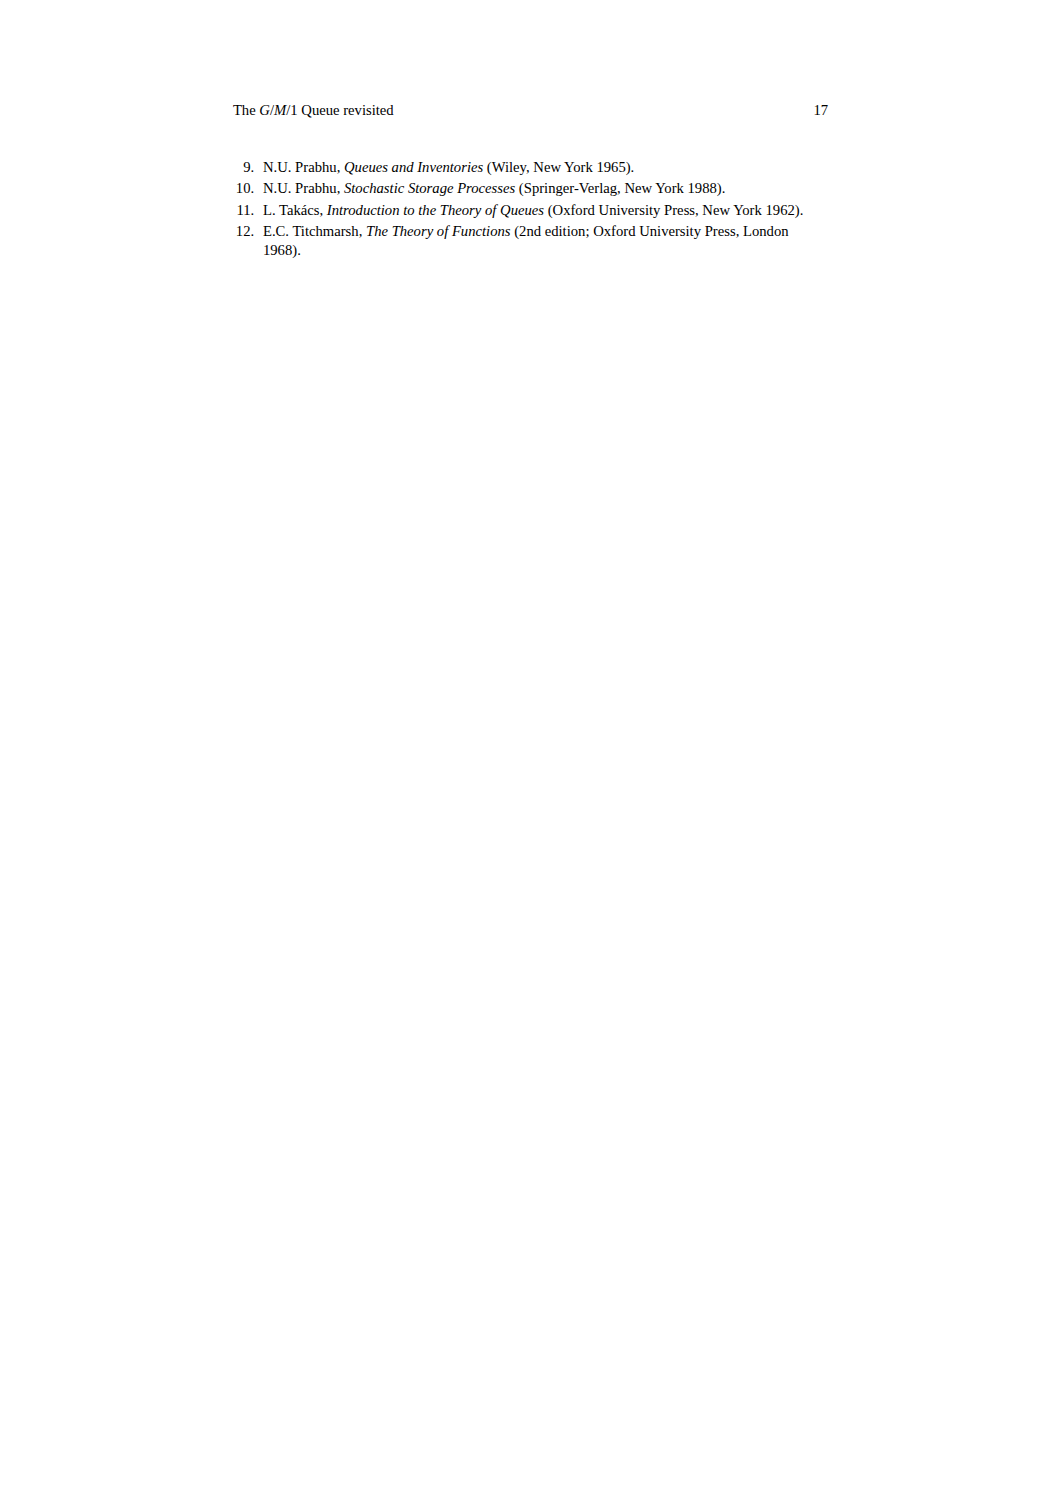The G/M/1 Queue revisited 17
9. N.U. Prabhu, Queues and Inventories (Wiley, New York 1965).
10. N.U. Prabhu, Stochastic Storage Processes (Springer-Verlag, New York 1988).
11. L. Takács, Introduction to the Theory of Queues (Oxford University Press, New York 1962).
12. E.C. Titchmarsh, The Theory of Functions (2nd edition; Oxford University Press, London 1968).